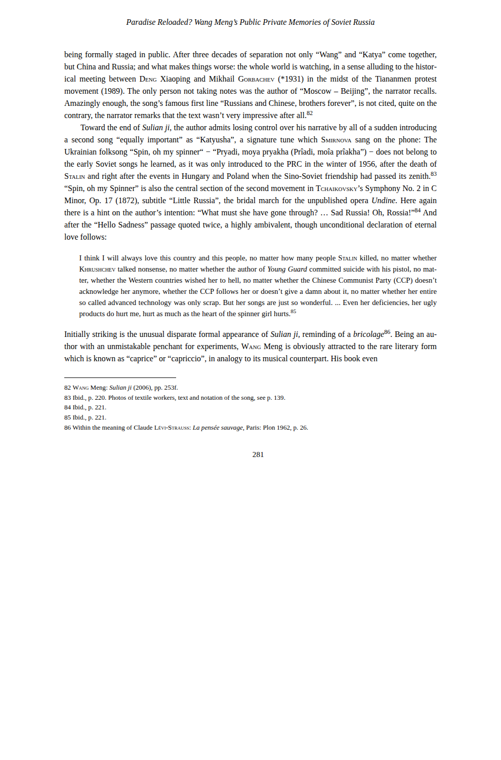Paradise Reloaded? Wang Meng’s Public Private Memories of Soviet Russia
being formally staged in public. After three decades of separation not only “Wang” and “Katya” come together, but China and Russia; and what makes things worse: the whole world is watching, in a sense alluding to the historical meeting between Deng Xiaoping and Mikhail Gorbachev (*1931) in the midst of the Tiananmen protest movement (1989). The only person not taking notes was the author of “Moscow – Beijing”, the narrator recalls. Amazingly enough, the song’s famous first line “Russians and Chinese, brothers forever”, is not cited, quite on the contrary, the narrator remarks that the text wasn’t very impressive after all.82
Toward the end of Sulian ji, the author admits losing control over his narrative by all of a sudden introducing a second song “equally important” as “Katyusha”, a signature tune which Smirnova sang on the phone: The Ukrainian folksong “Spin, oh my spinner“ − “Pryadi, moya pryakha (Prîadi, moîa prîakha”) − does not belong to the early Soviet songs he learned, as it was only introduced to the PRC in the winter of 1956, after the death of Stalin and right after the events in Hungary and Poland when the Sino-Soviet friendship had passed its zenith.83 “Spin, oh my Spinner” is also the central section of the second movement in Tchaikovsky’s Symphony No. 2 in C Minor, Op. 17 (1872), subtitle “Little Russia”, the bridal march for the unpublished opera Undine. Here again there is a hint on the author’s intention: “What must she have gone through? … Sad Russia! Oh, Rossia!”84 And after the “Hello Sadness” passage quoted twice, a highly ambivalent, though unconditional declaration of eternal love follows:
I think I will always love this country and this people, no matter how many people Stalin killed, no matter whether Khrushchev talked nonsense, no matter whether the author of Young Guard committed suicide with his pistol, no matter, whether the Western countries wished her to hell, no matter whether the Chinese Communist Party (CCP) doesn’t acknowledge her anymore, whether the CCP follows her or doesn’t give a damn about it, no matter whether her entire so called advanced technology was only scrap. But her songs are just so wonderful. ... Even her deficiencies, her ugly products do hurt me, hurt as much as the heart of the spinner girl hurts.85
Initially striking is the unusual disparate formal appearance of Sulian ji, reminding of a bricolage86. Being an author with an unmistakable penchant for experiments, Wang Meng is obviously attracted to the rare literary form which is known as “caprice” or “capriccio”, in analogy to its musical counterpart. His book even
82 Wang Meng: Sulian ji (2006), pp. 253f.
83 Ibid., p. 220. Photos of textile workers, text and notation of the song, see p. 139.
84 Ibid., p. 221.
85 Ibid., p. 221.
86 Within the meaning of Claude Lévi-Strauss: La pensée sauvage, Paris: Plon 1962, p. 26.
281